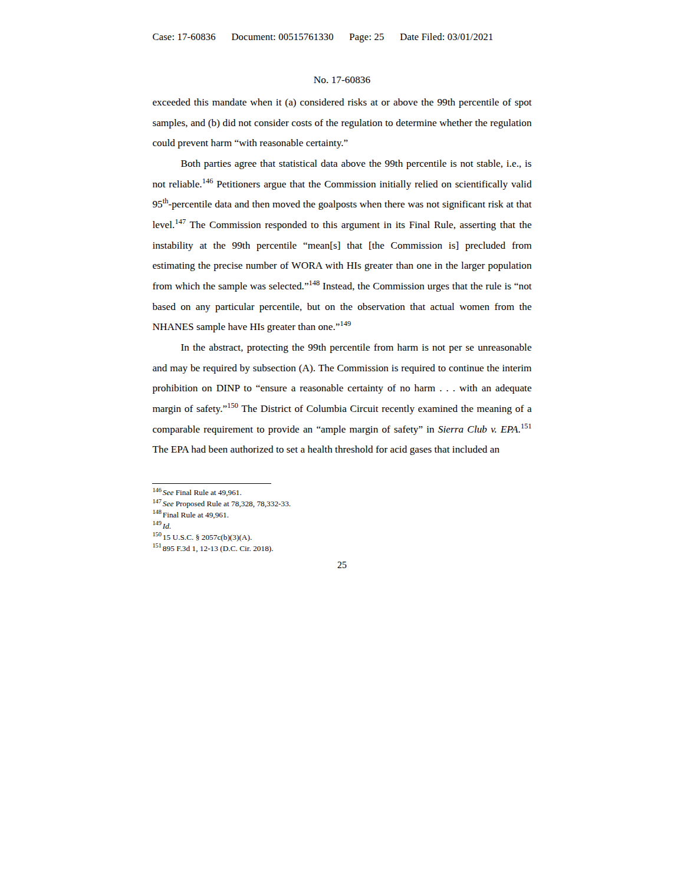Case: 17-60836 Document: 00515761330 Page: 25 Date Filed: 03/01/2021
No. 17-60836
exceeded this mandate when it (a) considered risks at or above the 99th percentile of spot samples, and (b) did not consider costs of the regulation to determine whether the regulation could prevent harm “with reasonable certainty.”
Both parties agree that statistical data above the 99th percentile is not stable, i.e., is not reliable.146 Petitioners argue that the Commission initially relied on scientifically valid 95th-percentile data and then moved the goalposts when there was not significant risk at that level.147 The Commission responded to this argument in its Final Rule, asserting that the instability at the 99th percentile “mean[s] that [the Commission is] precluded from estimating the precise number of WORA with HIs greater than one in the larger population from which the sample was selected.”148 Instead, the Commission urges that the rule is “not based on any particular percentile, but on the observation that actual women from the NHANES sample have HIs greater than one.”149
In the abstract, protecting the 99th percentile from harm is not per se unreasonable and may be required by subsection (A). The Commission is required to continue the interim prohibition on DINP to “ensure a reasonable certainty of no harm . . . with an adequate margin of safety.”150 The District of Columbia Circuit recently examined the meaning of a comparable requirement to provide an “ample margin of safety” in Sierra Club v. EPA.151 The EPA had been authorized to set a health threshold for acid gases that included an
146 See Final Rule at 49,961.
147 See Proposed Rule at 78,328, 78,332-33.
148 Final Rule at 49,961.
149 Id.
15015 U.S.C. § 2057c(b)(3)(A).
151895 F.3d 1, 12-13 (D.C. Cir. 2018).
25